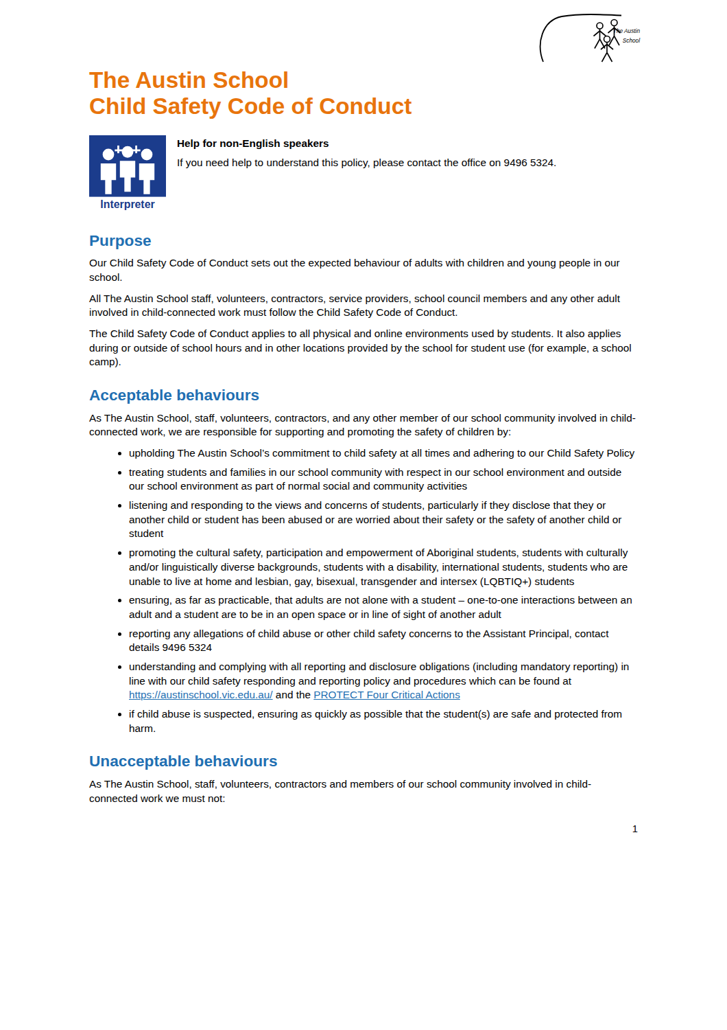The Austin School
The Austin School
Child Safety Code of Conduct
Interpreter
Help for non-English speakers
If you need help to understand this policy, please contact the office on 9496 5324.
Purpose
Our Child Safety Code of Conduct sets out the expected behaviour of adults with children and young people in our school.
All The Austin School staff, volunteers, contractors, service providers, school council members and any other adult involved in child-connected work must follow the Child Safety Code of Conduct.
The Child Safety Code of Conduct applies to all physical and online environments used by students. It also applies during or outside of school hours and in other locations provided by the school for student use (for example, a school camp).
Acceptable behaviours
As The Austin School, staff, volunteers, contractors, and any other member of our school community involved in child-connected work, we are responsible for supporting and promoting the safety of children by:
upholding The Austin School’s commitment to child safety at all times and adhering to our Child Safety Policy
treating students and families in our school community with respect in our school environment and outside our school environment as part of normal social and community activities
listening and responding to the views and concerns of students, particularly if they disclose that they or another child or student has been abused or are worried about their safety or the safety of another child or student
promoting the cultural safety, participation and empowerment of Aboriginal students, students with culturally and/or linguistically diverse backgrounds, students with a disability, international students, students who are unable to live at home and lesbian, gay, bisexual, transgender and intersex (LQBTIQ+) students
ensuring, as far as practicable, that adults are not alone with a student – one-to-one interactions between an adult and a student are to be in an open space or in line of sight of another adult
reporting any allegations of child abuse or other child safety concerns to the Assistant Principal, contact details 9496 5324
understanding and complying with all reporting and disclosure obligations (including mandatory reporting) in line with our child safety responding and reporting policy and procedures which can be found at https://austinschool.vic.edu.au/ and the PROTECT Four Critical Actions
if child abuse is suspected, ensuring as quickly as possible that the student(s) are safe and protected from harm.
Unacceptable behaviours
As The Austin School, staff, volunteers, contractors and members of our school community involved in child-connected work we must not:
1